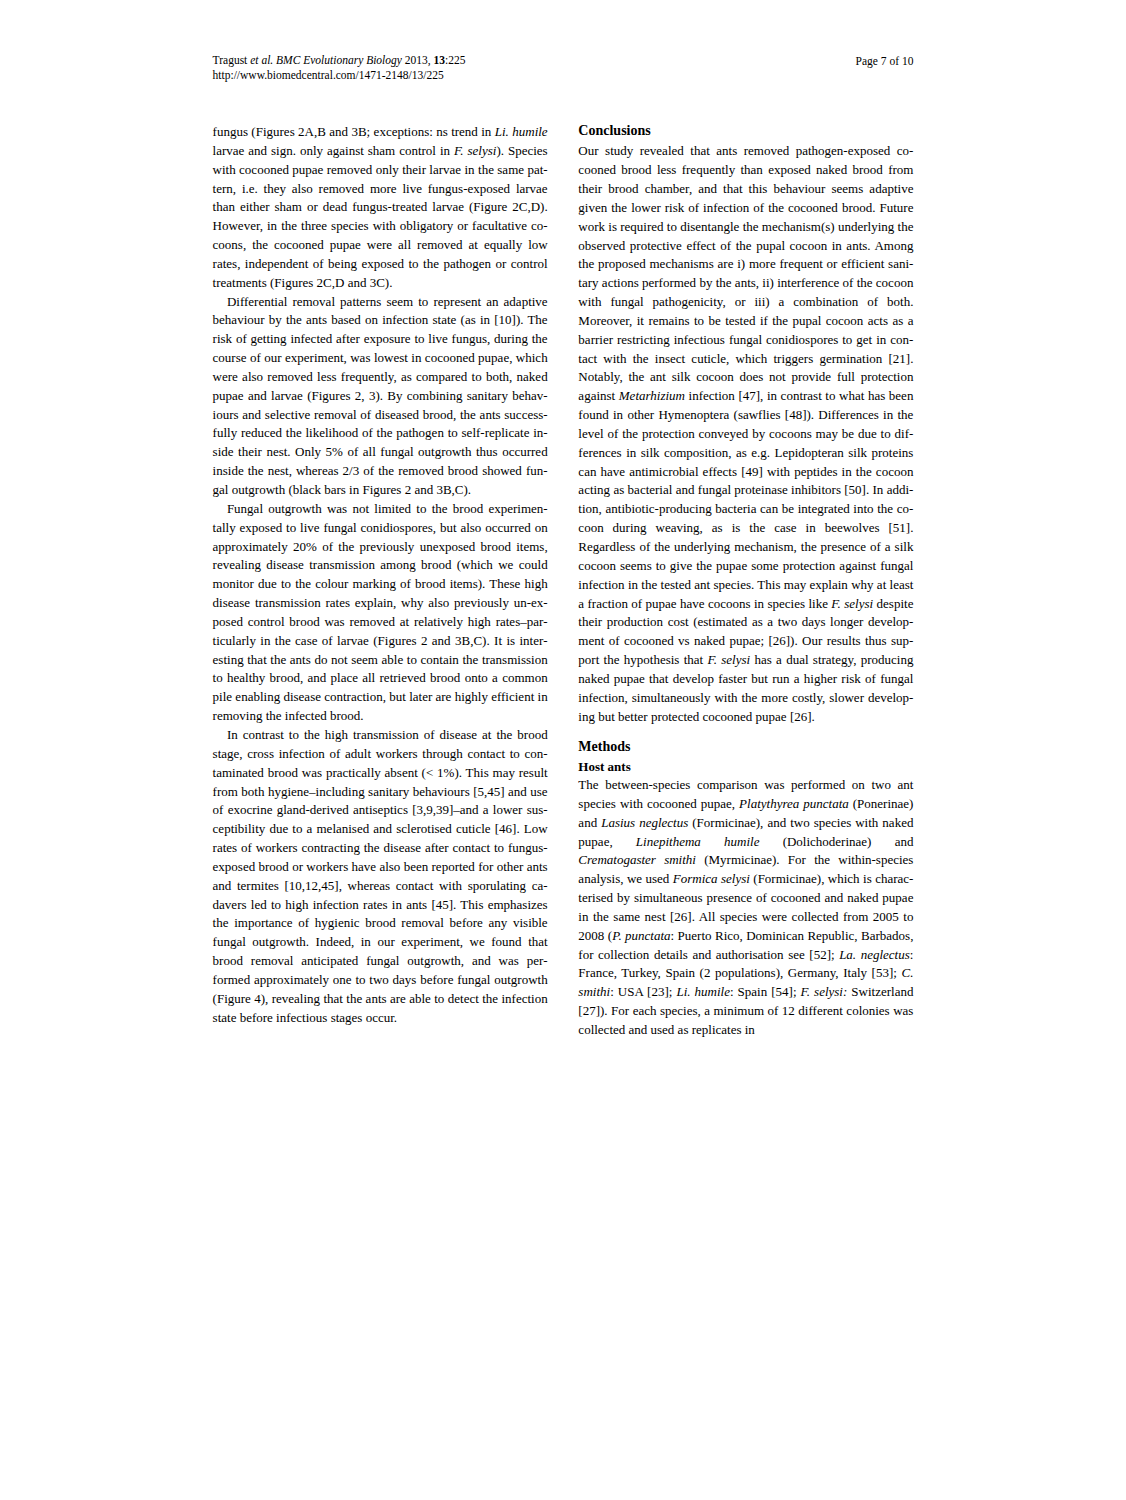Tragust et al. BMC Evolutionary Biology 2013, 13:225
http://www.biomedcentral.com/1471-2148/13/225
Page 7 of 10
fungus (Figures 2A,B and 3B; exceptions: ns trend in Li. humile larvae and sign. only against sham control in F. selysi). Species with cocooned pupae removed only their larvae in the same pattern, i.e. they also removed more live fungus-exposed larvae than either sham or dead fungus-treated larvae (Figure 2C,D). However, in the three species with obligatory or facultative cocoons, the cocooned pupae were all removed at equally low rates, independent of being exposed to the pathogen or control treatments (Figures 2C,D and 3C).
Differential removal patterns seem to represent an adaptive behaviour by the ants based on infection state (as in [10]). The risk of getting infected after exposure to live fungus, during the course of our experiment, was lowest in cocooned pupae, which were also removed less frequently, as compared to both, naked pupae and larvae (Figures 2, 3). By combining sanitary behaviours and selective removal of diseased brood, the ants successfully reduced the likelihood of the pathogen to self-replicate inside their nest. Only 5% of all fungal outgrowth thus occurred inside the nest, whereas 2/3 of the removed brood showed fungal outgrowth (black bars in Figures 2 and 3B,C).
Fungal outgrowth was not limited to the brood experimentally exposed to live fungal conidiospores, but also occurred on approximately 20% of the previously unexposed brood items, revealing disease transmission among brood (which we could monitor due to the colour marking of brood items). These high disease transmission rates explain, why also previously un-exposed control brood was removed at relatively high rates–particularly in the case of larvae (Figures 2 and 3B,C). It is interesting that the ants do not seem able to contain the transmission to healthy brood, and place all retrieved brood onto a common pile enabling disease contraction, but later are highly efficient in removing the infected brood.
In contrast to the high transmission of disease at the brood stage, cross infection of adult workers through contact to contaminated brood was practically absent (< 1%). This may result from both hygiene–including sanitary behaviours [5,45] and use of exocrine gland-derived antiseptics [3,9,39]–and a lower susceptibility due to a melanised and sclerotised cuticle [46]. Low rates of workers contracting the disease after contact to fungus-exposed brood or workers have also been reported for other ants and termites [10,12,45], whereas contact with sporulating cadavers led to high infection rates in ants [45]. This emphasizes the importance of hygienic brood removal before any visible fungal outgrowth. Indeed, in our experiment, we found that brood removal anticipated fungal outgrowth, and was performed approximately one to two days before fungal outgrowth (Figure 4), revealing that the ants are able to detect the infection state before infectious stages occur.
Conclusions
Our study revealed that ants removed pathogen-exposed cocooned brood less frequently than exposed naked brood from their brood chamber, and that this behaviour seems adaptive given the lower risk of infection of the cocooned brood. Future work is required to disentangle the mechanism(s) underlying the observed protective effect of the pupal cocoon in ants. Among the proposed mechanisms are i) more frequent or efficient sanitary actions performed by the ants, ii) interference of the cocoon with fungal pathogenicity, or iii) a combination of both. Moreover, it remains to be tested if the pupal cocoon acts as a barrier restricting infectious fungal conidiospores to get in contact with the insect cuticle, which triggers germination [21]. Notably, the ant silk cocoon does not provide full protection against Metarhizium infection [47], in contrast to what has been found in other Hymenoptera (sawflies [48]). Differences in the level of the protection conveyed by cocoons may be due to differences in silk composition, as e.g. Lepidopteran silk proteins can have antimicrobial effects [49] with peptides in the cocoon acting as bacterial and fungal proteinase inhibitors [50]. In addition, antibiotic-producing bacteria can be integrated into the cocoon during weaving, as is the case in beewolves [51]. Regardless of the underlying mechanism, the presence of a silk cocoon seems to give the pupae some protection against fungal infection in the tested ant species. This may explain why at least a fraction of pupae have cocoons in species like F. selysi despite their production cost (estimated as a two days longer development of cocooned vs naked pupae; [26]). Our results thus support the hypothesis that F. selysi has a dual strategy, producing naked pupae that develop faster but run a higher risk of fungal infection, simultaneously with the more costly, slower developing but better protected cocooned pupae [26].
Methods
Host ants
The between-species comparison was performed on two ant species with cocooned pupae, Platythyrea punctata (Ponerinae) and Lasius neglectus (Formicinae), and two species with naked pupae, Linepithema humile (Dolichoderinae) and Crematogaster smithi (Myrmicinae). For the within-species analysis, we used Formica selysi (Formicinae), which is characterised by simultaneous presence of cocooned and naked pupae in the same nest [26]. All species were collected from 2005 to 2008 (P. punctata: Puerto Rico, Dominican Republic, Barbados, for collection details and authorisation see [52]; La. neglectus: France, Turkey, Spain (2 populations), Germany, Italy [53]; C. smithi: USA [23]; Li. humile: Spain [54]; F. selysi: Switzerland [27]). For each species, a minimum of 12 different colonies was collected and used as replicates in